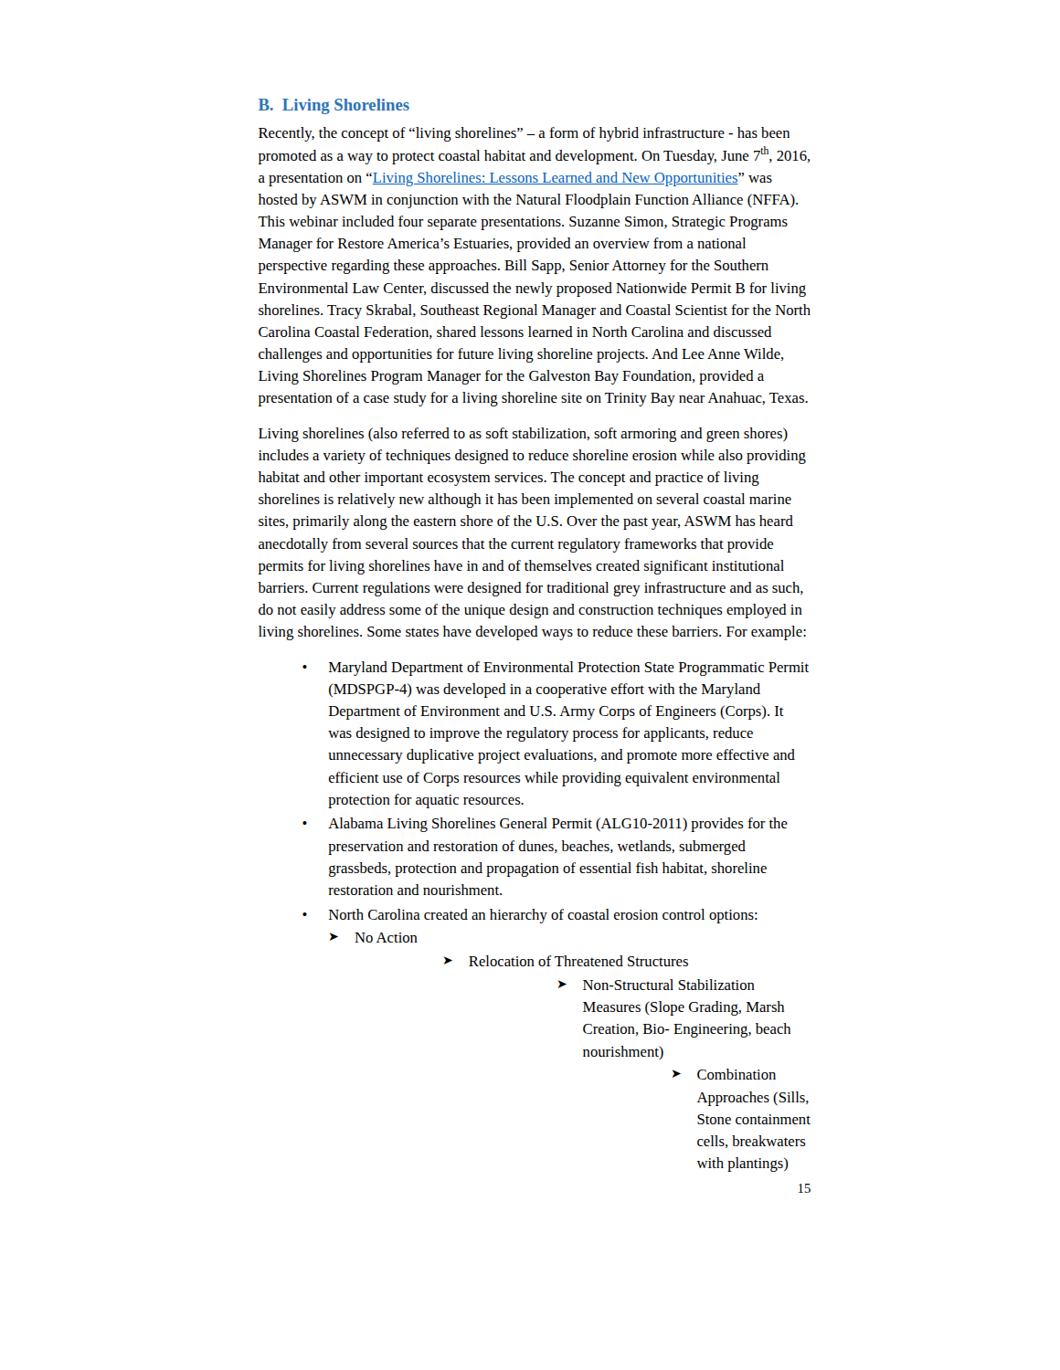B. Living Shorelines
Recently, the concept of “living shorelines” – a form of hybrid infrastructure - has been promoted as a way to protect coastal habitat and development. On Tuesday, June 7th, 2016, a presentation on “Living Shorelines: Lessons Learned and New Opportunities” was hosted by ASWM in conjunction with the Natural Floodplain Function Alliance (NFFA). This webinar included four separate presentations. Suzanne Simon, Strategic Programs Manager for Restore America’s Estuaries, provided an overview from a national perspective regarding these approaches. Bill Sapp, Senior Attorney for the Southern Environmental Law Center, discussed the newly proposed Nationwide Permit B for living shorelines. Tracy Skrabal, Southeast Regional Manager and Coastal Scientist for the North Carolina Coastal Federation, shared lessons learned in North Carolina and discussed challenges and opportunities for future living shoreline projects. And Lee Anne Wilde, Living Shorelines Program Manager for the Galveston Bay Foundation, provided a presentation of a case study for a living shoreline site on Trinity Bay near Anahuac, Texas.
Living shorelines (also referred to as soft stabilization, soft armoring and green shores) includes a variety of techniques designed to reduce shoreline erosion while also providing habitat and other important ecosystem services. The concept and practice of living shorelines is relatively new although it has been implemented on several coastal marine sites, primarily along the eastern shore of the U.S. Over the past year, ASWM has heard anecdotally from several sources that the current regulatory frameworks that provide permits for living shorelines have in and of themselves created significant institutional barriers. Current regulations were designed for traditional grey infrastructure and as such, do not easily address some of the unique design and construction techniques employed in living shorelines. Some states have developed ways to reduce these barriers. For example:
Maryland Department of Environmental Protection State Programmatic Permit (MDSPGP-4) was developed in a cooperative effort with the Maryland Department of Environment and U.S. Army Corps of Engineers (Corps). It was designed to improve the regulatory process for applicants, reduce unnecessary duplicative project evaluations, and promote more effective and efficient use of Corps resources while providing equivalent environmental protection for aquatic resources.
Alabama Living Shorelines General Permit (ALG10-2011) provides for the preservation and restoration of dunes, beaches, wetlands, submerged grassbeds, protection and propagation of essential fish habitat, shoreline restoration and nourishment.
North Carolina created an hierarchy of coastal erosion control options:
No Action
Relocation of Threatened Structures
Non-Structural Stabilization Measures (Slope Grading, Marsh Creation, Bio- Engineering, beach nourishment)
Combination Approaches (Sills, Stone containment cells, breakwaters with plantings)
15